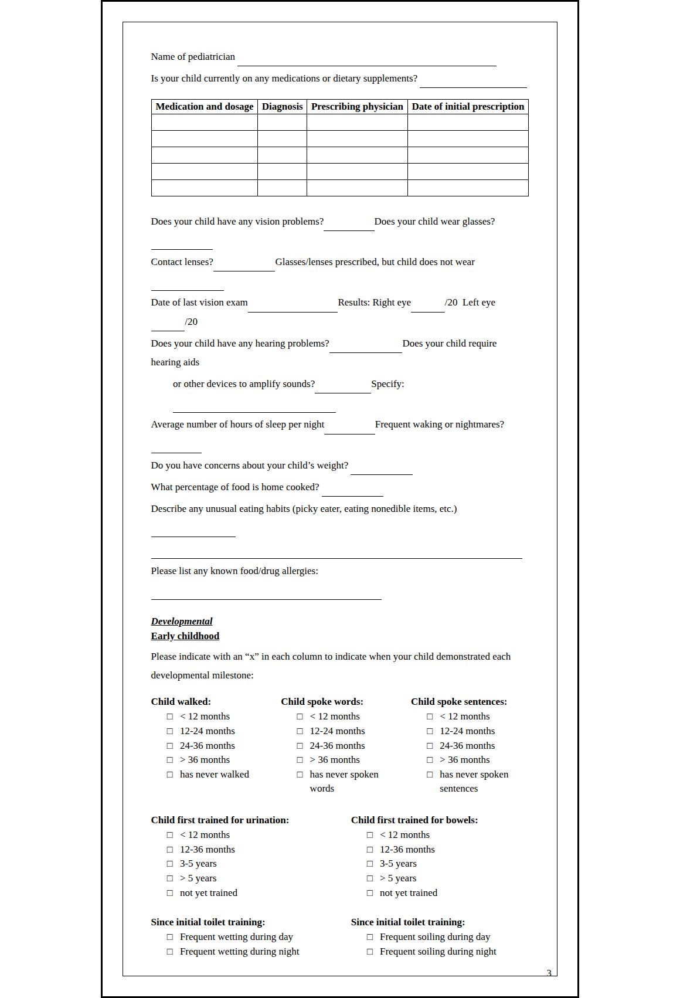Name of pediatrician
Is your child currently on any medications or dietary supplements?
| Medication and dosage | Diagnosis | Prescribing physician | Date of initial prescription |
| --- | --- | --- | --- |
Does your child have any vision problems? Does your child wear glasses?
Contact lenses? Glasses/lenses prescribed, but child does not wear
Date of last vision exam Results: Right eye /20 Left eye /20
Does your child have any hearing problems? Does your child require hearing aids
or other devices to amplify sounds? Specify:
Average number of hours of sleep per night Frequent waking or nightmares?
Do you have concerns about your child’s weight?
What percentage of food is home cooked?
Describe any unusual eating habits (picky eater, eating nonedible items, etc.)
Please list any known food/drug allergies:
Developmental
Early childhood
Please indicate with an “x” in each column to indicate when your child demonstrated each developmental milestone:
Child walked:
< 12 months
12-24 months
24-36 months
> 36 months
has never walked
Child spoke words:
< 12 months
12-24 months
24-36 months
> 36 months
has never spoken words
Child spoke sentences:
< 12 months
12-24 months
24-36 months
> 36 months
has never spoken sentences
Child first trained for urination:
< 12 months
12-36 months
3-5 years
> 5 years
not yet trained
Child first trained for bowels:
< 12 months
12-36 months
3-5 years
> 5 years
not yet trained
Since initial toilet training:
Frequent wetting during day
Frequent wetting during night
Since initial toilet training:
Frequent soiling during day
Frequent soiling during night
3